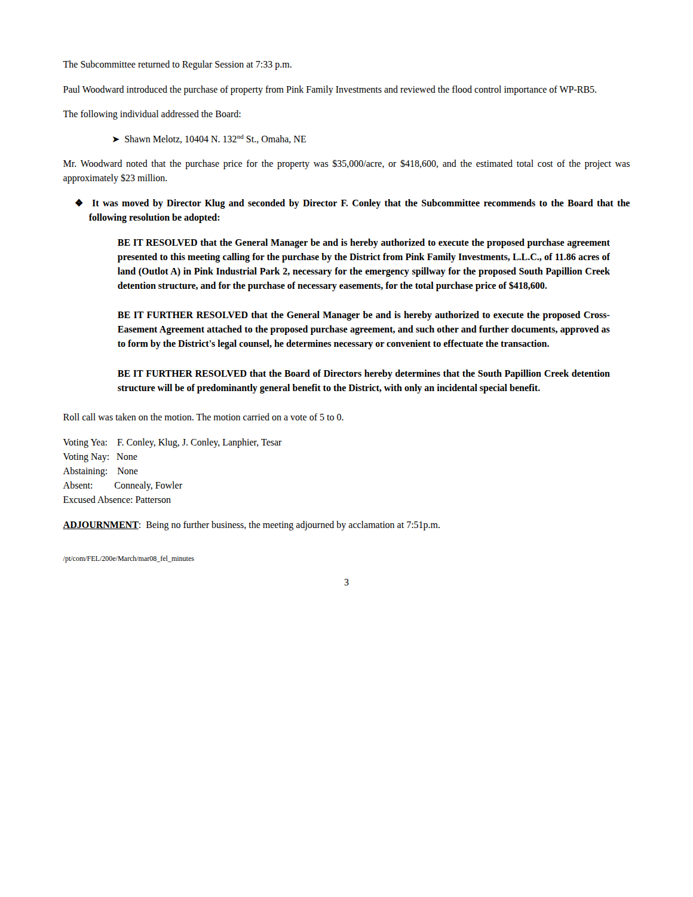The Subcommittee returned to Regular Session at 7:33 p.m.
Paul Woodward introduced the purchase of property from Pink Family Investments and reviewed the flood control importance of WP-RB5.
The following individual addressed the Board:
➤ Shawn Melotz, 10404 N. 132nd St., Omaha, NE
Mr. Woodward noted that the purchase price for the property was $35,000/acre, or $418,600, and the estimated total cost of the project was approximately $23 million.
❖ It was moved by Director Klug and seconded by Director F. Conley that the Subcommittee recommends to the Board that the following resolution be adopted:
BE IT RESOLVED that the General Manager be and is hereby authorized to execute the proposed purchase agreement presented to this meeting calling for the purchase by the District from Pink Family Investments, L.L.C., of 11.86 acres of land (Outlot A) in Pink Industrial Park 2, necessary for the emergency spillway for the proposed South Papillion Creek detention structure, and for the purchase of necessary easements, for the total purchase price of $418,600.
BE IT FURTHER RESOLVED that the General Manager be and is hereby authorized to execute the proposed Cross-Easement Agreement attached to the proposed purchase agreement, and such other and further documents, approved as to form by the District's legal counsel, he determines necessary or convenient to effectuate the transaction.
BE IT FURTHER RESOLVED that the Board of Directors hereby determines that the South Papillion Creek detention structure will be of predominantly general benefit to the District, with only an incidental special benefit.
Roll call was taken on the motion. The motion carried on a vote of 5 to 0.
Voting Yea: F. Conley, Klug, J. Conley, Lanphier, Tesar
Voting Nay: None
Abstaining: None
Absent: Connealy, Fowler
Excused Absence: Patterson
ADJOURNMENT: Being no further business, the meeting adjourned by acclamation at 7:51p.m.
/pt/com/FEL/200e/March/mar08_fel_minutes
3